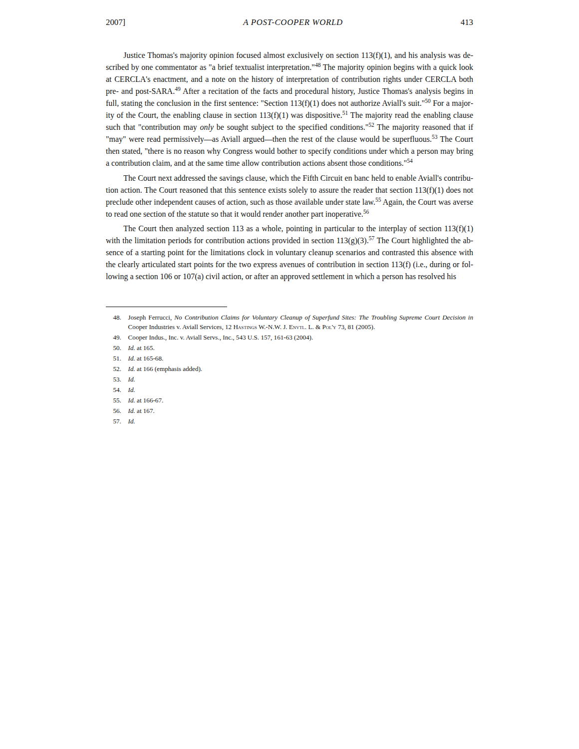2007] A Post-Cooper World 413
Justice Thomas's majority opinion focused almost exclusively on section 113(f)(1), and his analysis was described by one commentator as "a brief textualist interpretation."48 The majority opinion begins with a quick look at CERCLA's enactment, and a note on the history of interpretation of contribution rights under CERCLA both pre- and post-SARA.49 After a recitation of the facts and procedural history, Justice Thomas's analysis begins in full, stating the conclusion in the first sentence: "Section 113(f)(1) does not authorize Aviall's suit."50 For a majority of the Court, the enabling clause in section 113(f)(1) was dispositive.51 The majority read the enabling clause such that "contribution may only be sought subject to the specified conditions."52 The majority reasoned that if "may" were read permissively—as Aviall argued—then the rest of the clause would be superfluous.53 The Court then stated, "there is no reason why Congress would bother to specify conditions under which a person may bring a contribution claim, and at the same time allow contribution actions absent those conditions."54
The Court next addressed the savings clause, which the Fifth Circuit en banc held to enable Aviall's contribution action. The Court reasoned that this sentence exists solely to assure the reader that section 113(f)(1) does not preclude other independent causes of action, such as those available under state law.55 Again, the Court was averse to read one section of the statute so that it would render another part inoperative.56
The Court then analyzed section 113 as a whole, pointing in particular to the interplay of section 113(f)(1) with the limitation periods for contribution actions provided in section 113(g)(3).57 The Court highlighted the absence of a starting point for the limitations clock in voluntary cleanup scenarios and contrasted this absence with the clearly articulated start points for the two express avenues of contribution in section 113(f) (i.e., during or following a section 106 or 107(a) civil action, or after an approved settlement in which a person has resolved his
Joseph Ferrucci, No Contribution Claims for Voluntary Cleanup of Superfund Sites: The Troubling Supreme Court Decision in Cooper Industries v. Aviall Services, 12 Hastings W.-N.W. J. Envtl. L. & Pol'y 73, 81 (2005).
Cooper Indus., Inc. v. Aviall Servs., Inc., 543 U.S. 157, 161-63 (2004).
Id. at 165.
Id. at 165-68.
Id. at 166 (emphasis added).
Id.
Id.
Id. at 166-67.
Id. at 167.
Id.